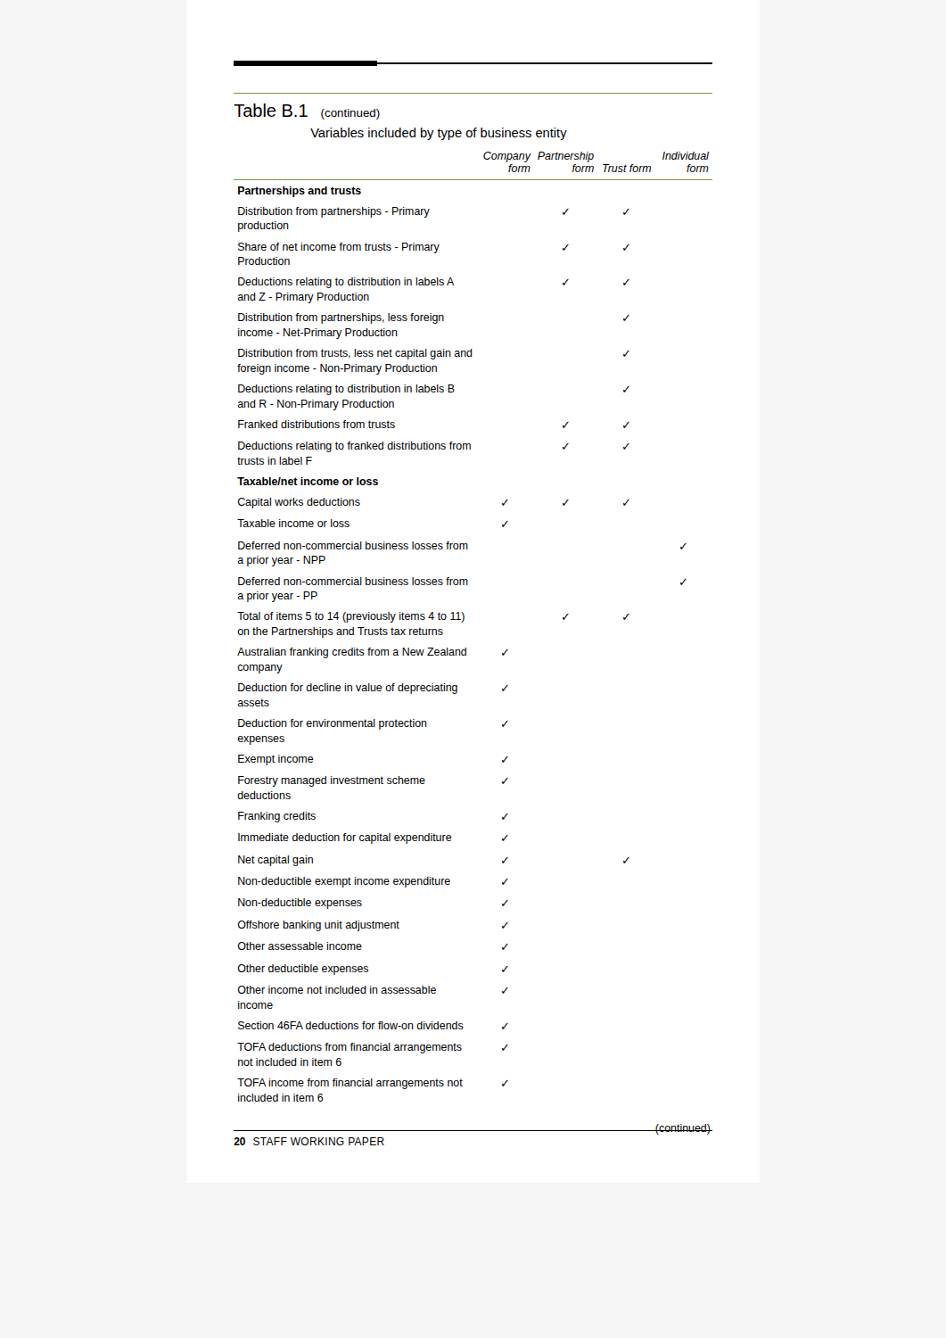Table B.1 (continued)
Variables included by type of business entity
| | Company form | Partnership form | Trust form | Individual form |
| --- | --- | --- | --- | --- |
| Partnerships and trusts |
| Distribution from partnerships - Primary production | | | | |
| Share of net income from trusts - Primary Production | | | | |
| Deductions relating to distribution in labels A and Z - Primary Production | | | | |
| Distribution from partnerships, less foreign income - Net-Primary Production | | | | |
| Distribution from trusts, less net capital gain and foreign income - Non-Primary Production | | | | |
| Deductions relating to distribution in labels B and R - Non-Primary Production | | | | |
| Franked distributions from trusts | | | | |
| Deductions relating to franked distributions from trusts in label F | | | | |
| Taxable/net income or loss |
| Capital works deductions | | | | |
| Taxable income or loss | | | | |
| Deferred non-commercial business losses from a prior year - NPP | | | | |
| Deferred non-commercial business losses from a prior year - PP | | | | |
| Total of items 5 to 14 (previously items 4 to 11) on the Partnerships and Trusts tax returns | | | | |
| Australian franking credits from a New Zealand company | | | | |
| Deduction for decline in value of depreciating assets | | | | |
| Deduction for environmental protection expenses | | | | |
| Exempt income | | | | |
| Forestry managed investment scheme deductions | | | | |
| Franking credits | | | | |
| Immediate deduction for capital expenditure | | | | |
| Net capital gain | | | | |
| Non-deductible exempt income expenditure | | | | |
| Non-deductible expenses | | | | |
| Offshore banking unit adjustment | | | | |
| Other assessable income | | | | |
| Other deductible expenses | | | | |
| Other income not included in assessable income | | | | |
| Section 46FA deductions for flow-on dividends | | | | |
| TOFA deductions from financial arrangements not included in item 6 | | | | |
| TOFA income from financial arrangements not included in item 6 | | | | |
(continued)
20 STAFF WORKING PAPER